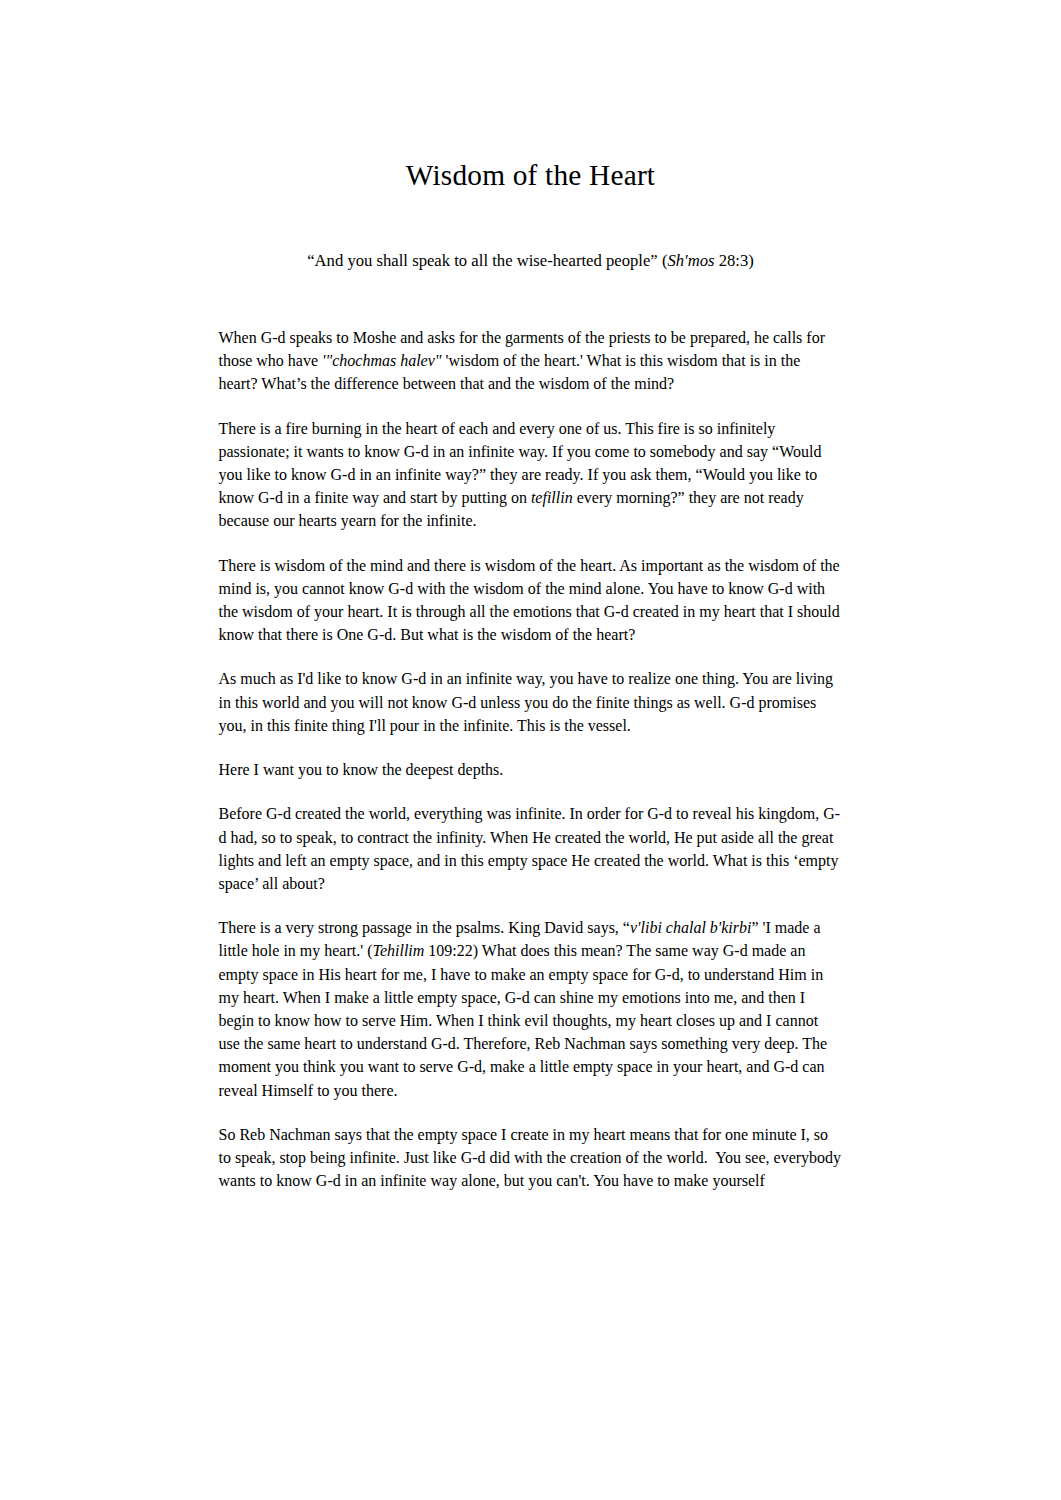Wisdom of the Heart
“And you shall speak to all the wise-hearted people” (Sh'mos 28:3)
When G-d speaks to Moshe and asks for the garments of the priests to be prepared, he calls for those who have '"chochmas halev" 'wisdom of the heart.' What is this wisdom that is in the heart? What’s the difference between that and the wisdom of the mind?
There is a fire burning in the heart of each and every one of us. This fire is so infinitely passionate; it wants to know G-d in an infinite way. If you come to somebody and say “Would you like to know G-d in an infinite way?” they are ready. If you ask them, “Would you like to know G-d in a finite way and start by putting on tefillin every morning?” they are not ready because our hearts yearn for the infinite.
There is wisdom of the mind and there is wisdom of the heart. As important as the wisdom of the mind is, you cannot know G-d with the wisdom of the mind alone. You have to know G-d with the wisdom of your heart. It is through all the emotions that G-d created in my heart that I should know that there is One G-d. But what is the wisdom of the heart?
As much as I'd like to know G-d in an infinite way, you have to realize one thing. You are living in this world and you will not know G-d unless you do the finite things as well. G-d promises you, in this finite thing I'll pour in the infinite. This is the vessel.
Here I want you to know the deepest depths.
Before G-d created the world, everything was infinite. In order for G-d to reveal his kingdom, G-d had, so to speak, to contract the infinity. When He created the world, He put aside all the great lights and left an empty space, and in this empty space He created the world. What is this ‘empty space’ all about?
There is a very strong passage in the psalms. King David says, “v'libi chalal b'kirbi” 'I made a little hole in my heart.' (Tehillim 109:22) What does this mean? The same way G-d made an empty space in His heart for me, I have to make an empty space for G-d, to understand Him in my heart. When I make a little empty space, G-d can shine my emotions into me, and then I begin to know how to serve Him. When I think evil thoughts, my heart closes up and I cannot use the same heart to understand G-d. Therefore, Reb Nachman says something very deep. The moment you think you want to serve G-d, make a little empty space in your heart, and G-d can reveal Himself to you there.
So Reb Nachman says that the empty space I create in my heart means that for one minute I, so to speak, stop being infinite. Just like G-d did with the creation of the world. You see, everybody wants to know G-d in an infinite way alone, but you can't. You have to make yourself